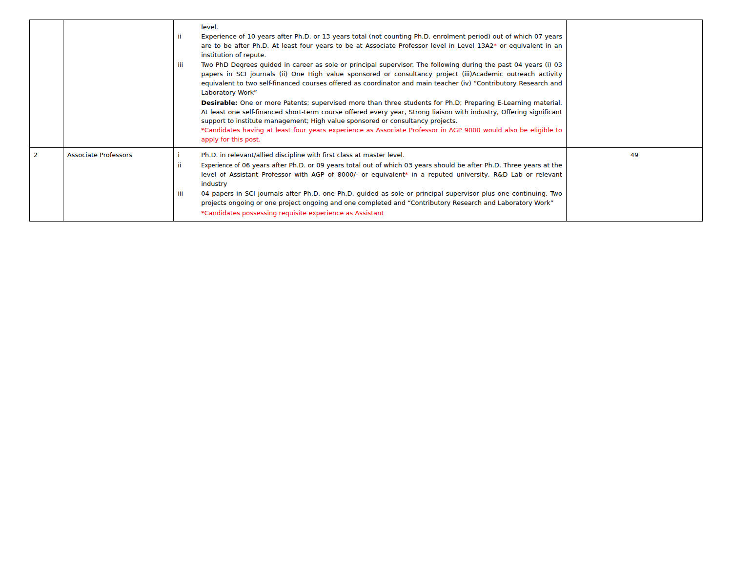| | | level. ii Experience of 10 years after Ph.D. or 13 years total (not counting Ph.D. enrolment period) out of which 07 years are to be after Ph.D. At least four years to be at Associate Professor level in Level 13A2 * or equivalent in an institution of repute. iii Two PhD Degrees guided in career as sole or principal supervisor. The following during the past 04 years (i) 03 papers in SCI journals (ii) One High value sponsored or consultancy project (iii)Academic outreach activity equivalent to two self-financed courses offered as coordinator and main teacher (iv) “Contributory Research and Laboratory Work” Desirable: One or more Patents; supervised more than three students for Ph.D; Preparing E-Learning material. At least one self-financed short-term course offered every year, Strong liaison with industry, Offering significant support to institute management; High value sponsored or consultancy projects. *Candidates having at least four years experience as Associate Professor in AGP 9000 would also be eligible to apply for this post. | |
| 2 | Associate Professors | i Ph.D. in relevant/allied discipline with first class at master level. ii Experience of 06 years after Ph.D. or 09 years total out of which 03 years should be after Ph.D. Three years at the level of Assistant Professor with AGP of 8000/- or equivalent * in a reputed university, R&D Lab or relevant industry iii 04 papers in SCI journals after Ph.D, one Ph.D. guided as sole or principal supervisor plus one continuing. Two projects ongoing or one project ongoing and one completed and “Contributory Research and Laboratory Work” *Candidates possessing requisite experience as Assistant | 49 |